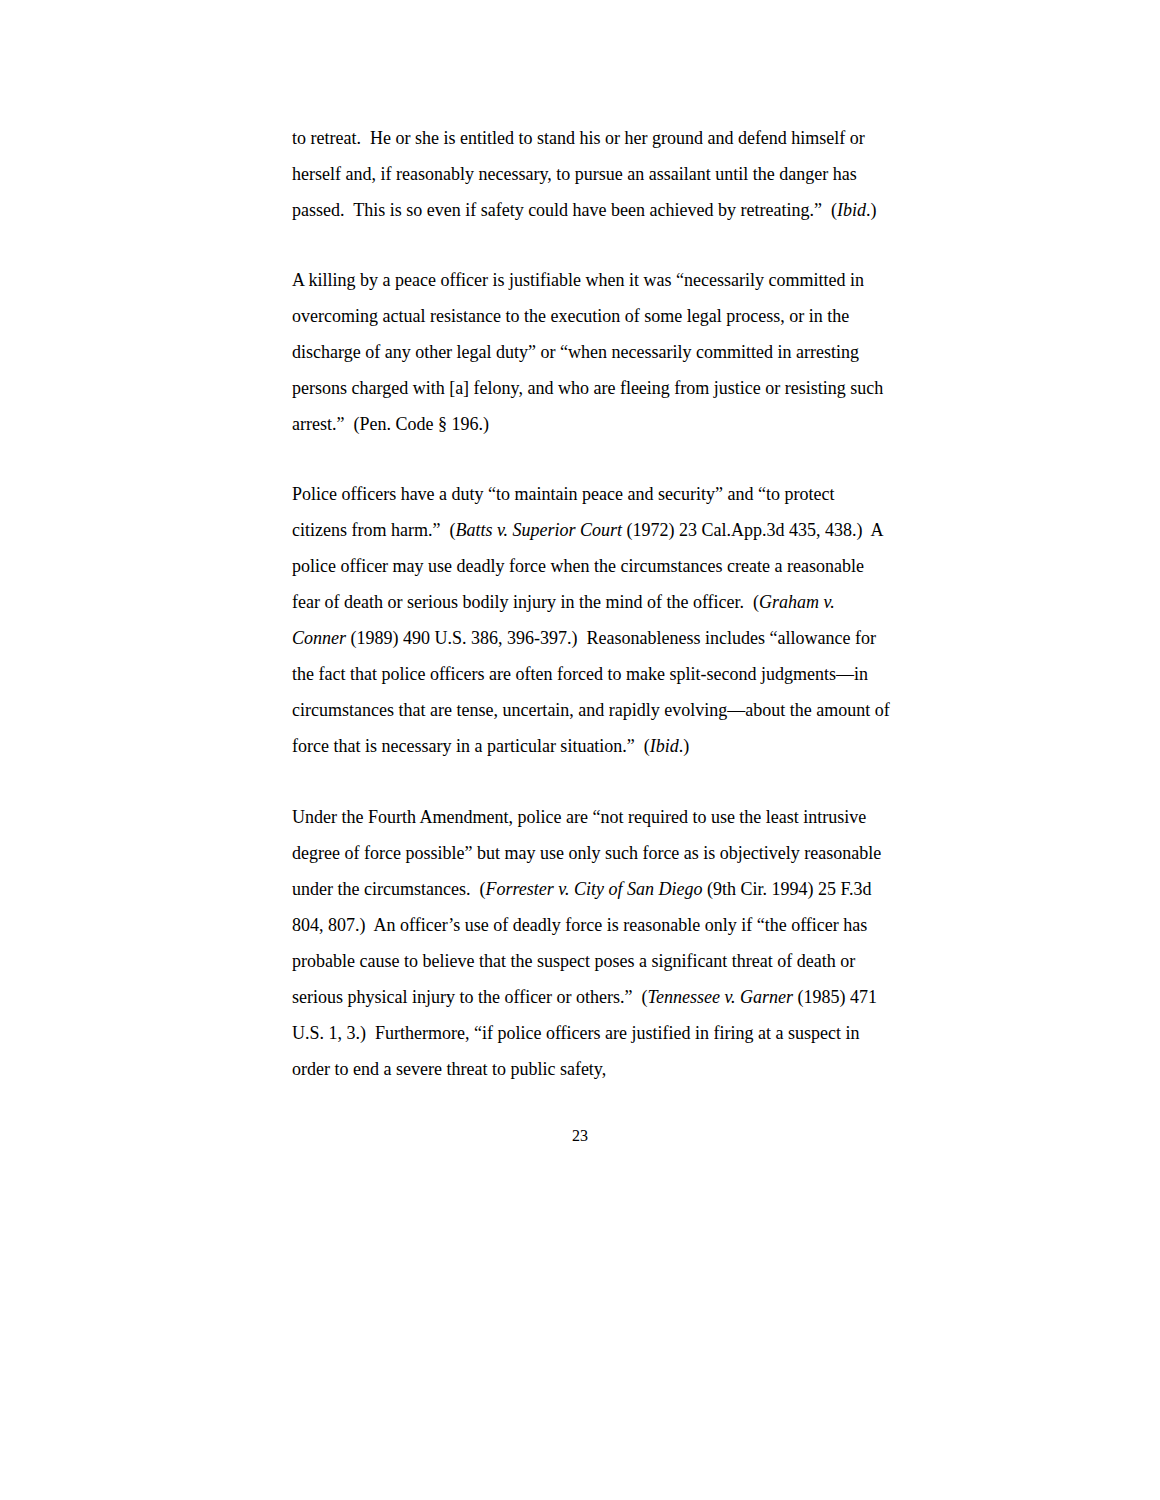to retreat. He or she is entitled to stand his or her ground and defend himself or herself and, if reasonably necessary, to pursue an assailant until the danger has passed. This is so even if safety could have been achieved by retreating.” (Ibid.)
A killing by a peace officer is justifiable when it was “necessarily committed in overcoming actual resistance to the execution of some legal process, or in the discharge of any other legal duty” or “when necessarily committed in arresting persons charged with [a] felony, and who are fleeing from justice or resisting such arrest.” (Pen. Code § 196.)
Police officers have a duty “to maintain peace and security” and “to protect citizens from harm.” (Batts v. Superior Court (1972) 23 Cal.App.3d 435, 438.) A police officer may use deadly force when the circumstances create a reasonable fear of death or serious bodily injury in the mind of the officer. (Graham v. Conner (1989) 490 U.S. 386, 396-397.) Reasonableness includes “allowance for the fact that police officers are often forced to make split-second judgments—in circumstances that are tense, uncertain, and rapidly evolving—about the amount of force that is necessary in a particular situation.” (Ibid.)
Under the Fourth Amendment, police are “not required to use the least intrusive degree of force possible” but may use only such force as is objectively reasonable under the circumstances. (Forrester v. City of San Diego (9th Cir. 1994) 25 F.3d 804, 807.) An officer’s use of deadly force is reasonable only if “the officer has probable cause to believe that the suspect poses a significant threat of death or serious physical injury to the officer or others.” (Tennessee v. Garner (1985) 471 U.S. 1, 3.) Furthermore, “if police officers are justified in firing at a suspect in order to end a severe threat to public safety,
23